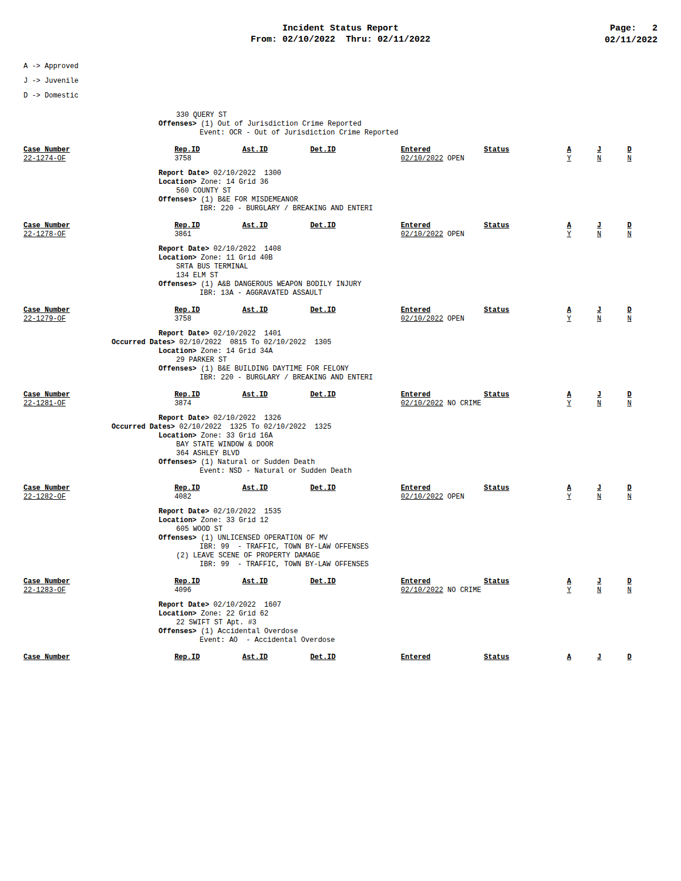Page: 2 02/11/2022 Incident Status Report
From: 02/10/2022 Thru: 02/11/2022
A -> Approved
J -> Juvenile
D -> Domestic
330 QUERY ST
Offenses> (1) Out of Jurisdiction Crime Reported
Event: OCR - Out of Jurisdiction Crime Reported
| Case_Number | Rep.ID | Ast.ID | Det.ID | Entered | Status | A | J | D |
| 22-1274-OF | 3758 | | | 02/10/2022 OPEN | | Y | N | N |
Report Date> 02/10/2022 1300
Location> Zone: 14 Grid 36
560 COUNTY ST
Offenses> (1) B&E FOR MISDEMEANOR
IBR: 220 - BURGLARY / BREAKING AND ENTERI
| Case_Number | Rep.ID | Ast.ID | Det.ID | Entered | Status | A | J | D |
| 22-1278-OF | 3861 | | | 02/10/2022 OPEN | | Y | N | N |
Report Date> 02/10/2022 1408
Location> Zone: 11 Grid 40B
SRTA BUS TERMINAL
134 ELM ST
Offenses> (1) A&B DANGEROUS WEAPON BODILY INJURY
IBR: 13A - AGGRAVATED ASSAULT
| Case_Number | Rep.ID | Ast.ID | Det.ID | Entered | Status | A | J | D |
| 22-1279-OF | 3758 | | | 02/10/2022 OPEN | | Y | N | N |
Report Date> 02/10/2022 1401
Occurred Dates> 02/10/2022 0815 To 02/10/2022 1305
Location> Zone: 14 Grid 34A
29 PARKER ST
Offenses> (1) B&E BUILDING DAYTIME FOR FELONY
IBR: 220 - BURGLARY / BREAKING AND ENTERI
| Case_Number | Rep.ID | Ast.ID | Det.ID | Entered | Status | A | J | D |
| 22-1281-OF | 3874 | | | 02/10/2022 NO CRIME | | Y | N | N |
Report Date> 02/10/2022 1326
Occurred Dates> 02/10/2022 1325 To 02/10/2022 1325
Location> Zone: 33 Grid 16A
BAY STATE WINDOW & DOOR
364 ASHLEY BLVD
Offenses> (1) Natural or Sudden Death
Event: NSD - Natural or Sudden Death
| Case_Number | Rep.ID | Ast.ID | Det.ID | Entered | Status | A | J | D |
| 22-1282-OF | 4082 | | | 02/10/2022 OPEN | | Y | N | N |
Report Date> 02/10/2022 1535
Location> Zone: 33 Grid 12
605 WOOD ST
Offenses> (1) UNLICENSED OPERATION OF MV
IBR: 99 - TRAFFIC, TOWN BY-LAW OFFENSES
(2) LEAVE SCENE OF PROPERTY DAMAGE
IBR: 99 - TRAFFIC, TOWN BY-LAW OFFENSES
| Case_Number | Rep.ID | Ast.ID | Det.ID | Entered | Status | A | J | D |
| 22-1283-OF | 4096 | | | 02/10/2022 NO CRIME | | Y | N | N |
Report Date> 02/10/2022 1607
Location> Zone: 22 Grid 62
22 SWIFT ST Apt. #3
Offenses> (1) Accidental Overdose
Event: AO - Accidental Overdose
| Case_Number | Rep.ID | Ast.ID | Det.ID | Entered | Status | A | J | D |